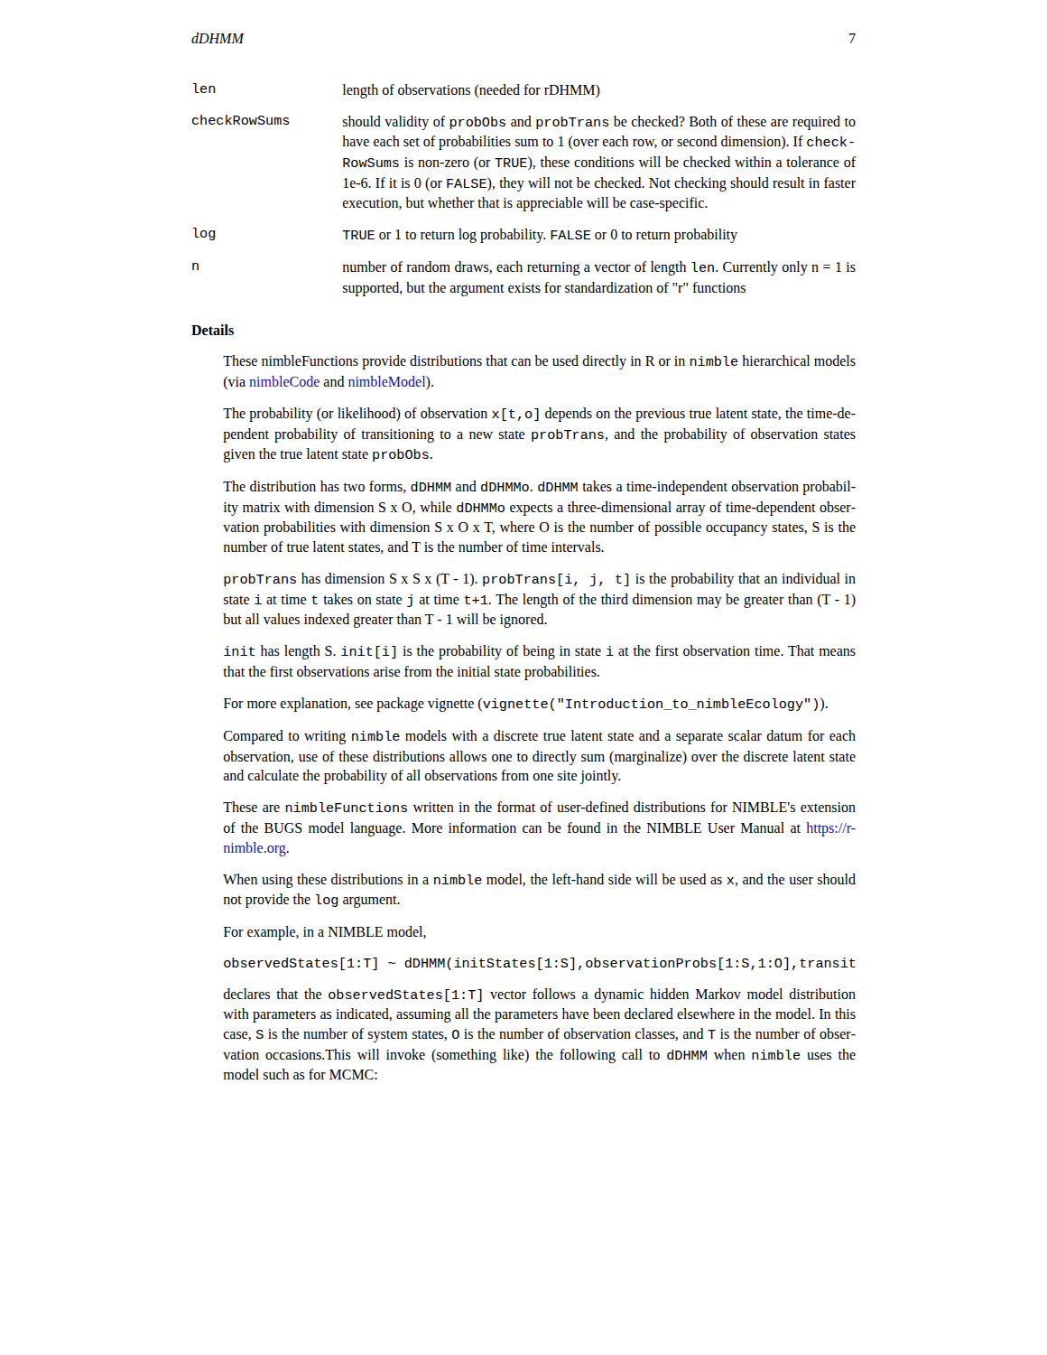dDHMM 7
len
length of observations (needed for rDHMM)
checkRowSums
should validity of probObs and probTrans be checked? Both of these are required to have each set of probabilities sum to 1 (over each row, or second dimension). If checkRowSums is non-zero (or TRUE), these conditions will be checked within a tolerance of 1e-6. If it is 0 (or FALSE), they will not be checked. Not checking should result in faster execution, but whether that is appreciable will be case-specific.
log
TRUE or 1 to return log probability. FALSE or 0 to return probability
n
number of random draws, each returning a vector of length len. Currently only n = 1 is supported, but the argument exists for standardization of "r" functions
Details
These nimbleFunctions provide distributions that can be used directly in R or in nimble hierarchical models (via nimbleCode and nimbleModel).
The probability (or likelihood) of observation x[t,o] depends on the previous true latent state, the time-dependent probability of transitioning to a new state probTrans, and the probability of observation states given the true latent state probObs.
The distribution has two forms, dDHMM and dDHMMo. dDHMM takes a time-independent observation probability matrix with dimension S x O, while dDHMMo expects a three-dimensional array of time-dependent observation probabilities with dimension S x O x T, where O is the number of possible occupancy states, S is the number of true latent states, and T is the number of time intervals.
probTrans has dimension S x S x (T - 1). probTrans[i, j, t] is the probability that an individual in state i at time t takes on state j at time t+1. The length of the third dimension may be greater than (T - 1) but all values indexed greater than T - 1 will be ignored.
init has length S. init[i] is the probability of being in state i at the first observation time. That means that the first observations arise from the initial state probabilities.
For more explanation, see package vignette (vignette("Introduction_to_nimbleEcology")).
Compared to writing nimble models with a discrete true latent state and a separate scalar datum for each observation, use of these distributions allows one to directly sum (marginalize) over the discrete latent state and calculate the probability of all observations from one site jointly.
These are nimbleFunctions written in the format of user-defined distributions for NIMBLE's extension of the BUGS model language. More information can be found in the NIMBLE User Manual at https://r-nimble.org.
When using these distributions in a nimble model, the left-hand side will be used as x, and the user should not provide the log argument.
For example, in a NIMBLE model,
observedStates[1:T] ~ dDHMM(initStates[1:S],observationProbs[1:S,1:O],transitionProbs[1:S,1:S,1:(T-1)],1,T)
declares that the observedStates[1:T] vector follows a dynamic hidden Markov model distribution with parameters as indicated, assuming all the parameters have been declared elsewhere in the model. In this case, S is the number of system states, O is the number of observation classes, and T is the number of observation occasions.This will invoke (something like) the following call to dDHMM when nimble uses the model such as for MCMC: